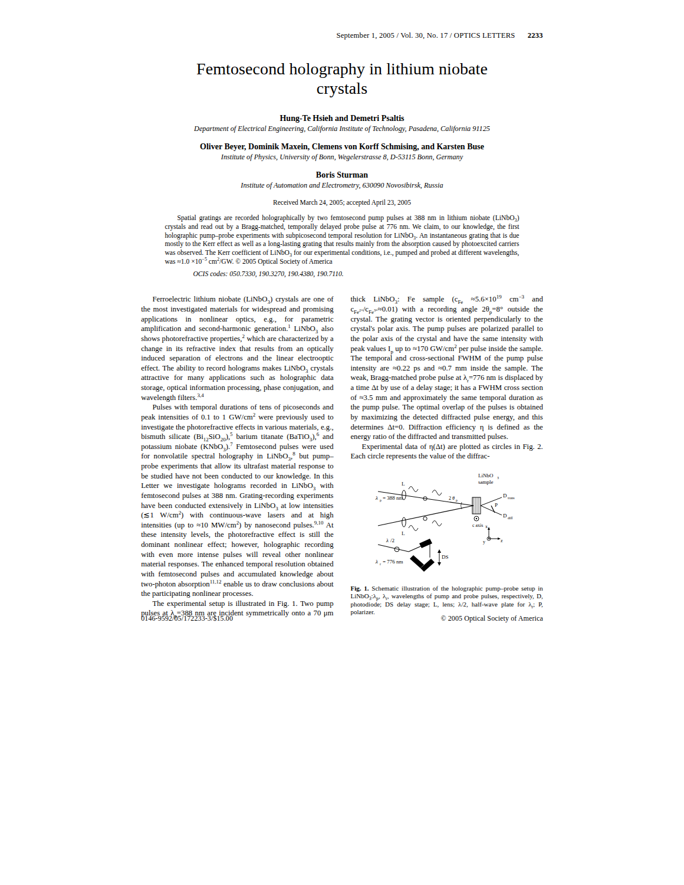September 1, 2005 / Vol. 30, No. 17 / OPTICS LETTERS2233
Femtosecond holography in lithium niobate
crystals
Hung-Te Hsieh and Demetri Psaltis
Department of Electrical Engineering, California Institute of Technology, Pasadena, California 91125
Oliver Beyer, Dominik Maxein, Clemens von Korff Schmising, and Karsten Buse
Institute of Physics, University of Bonn, Wegelerstrasse 8, D-53115 Bonn, Germany
Boris Sturman
Institute of Automation and Electrometry, 630090 Novosibirsk, Russia
Received March 24, 2005; accepted April 23, 2005
Spatial gratings are recorded holographically by two femtosecond pump pulses at 388 nm in lithium niobate (LiNbO3) crystals and read out by a Bragg-matched, temporally delayed probe pulse at 776 nm. We claim, to our knowledge, the first holographic pump–probe experiments with subpicosecond temporal resolution for LiNbO3. An instantaneous grating that is due mostly to the Kerr effect as well as a long-lasting grating that results mainly from the absorption caused by photoexcited carriers was observed. The Kerr coefficient of LiNbO3 for our experimental conditions, i.e., pumped and probed at different wavelengths, was ≈1.0 ×10−5 cm2/GW. © 2005 Optical Society of America
OCIS codes: 050.7330, 190.3270, 190.4380, 190.7110.
Ferroelectric lithium niobate (LiNbO3) crystals are one of the most investigated materials for widespread and promising applications in nonlinear optics, e.g., for parametric amplification and second-harmonic generation.1 LiNbO3 also shows photorefractive properties,2 which are characterized by a change in its refractive index that results from an optically induced separation of electrons and the linear electrooptic effect. The ability to record holograms makes LiNbO3 crystals attractive for many applications such as holographic data storage, optical information processing, phase conjugation, and wavelength filters.3,4
Pulses with temporal durations of tens of picoseconds and peak intensities of 0.1 to 1 GW/cm2 were previously used to investigate the photorefractive effects in various materials, e.g., bismuth silicate (Bi12SiO20),5 barium titanate (BaTiO3),6 and potassium niobate (KNbO3).7 Femtosecond pulses were used for nonvolatile spectral holography in LiNbO3,8 but pump–probe experiments that allow its ultrafast material response to be studied have not been conducted to our knowledge. In this Letter we investigate holograms recorded in LiNbO3 with femtosecond pulses at 388 nm. Grating-recording experiments have been conducted extensively in LiNbO3 at low intensities (≲1 W/cm2) with continuous-wave lasers and at high intensities (up to ≈10 MW/cm2) by nanosecond pulses.9,10 At these intensity levels, the photorefractive effect is still the dominant nonlinear effect; however, holographic recording with even more intense pulses will reveal other nonlinear material responses. The enhanced temporal resolution obtained with femtosecond pulses and accumulated knowledge about two-photon absorption11,12 enable us to draw conclusions about the participating nonlinear processes.
The experimental setup is illustrated in Fig. 1. Two pump pulses at λp=388 nm are incident symmetrically onto a 70 μm thick LiNbO3: Fe sample (cFe ≈5.6×1019 cm−3 and cFe2+/cFe3+≈0.01) with a recording angle 2θp=8° outside the crystal. The grating vector is oriented perpendicularly to the crystal's polar axis. The pump pulses are polarized parallel to the polar axis of the crystal and have the same intensity with peak values Ip up to ≈170 GW/cm2 per pulse inside the sample. The temporal and cross-sectional FWHM of the pump pulse intensity are ≈0.22 ps and ≈0.7 mm inside the sample. The weak, Bragg-matched probe pulse at λr=776 nm is displaced by a time Δt by use of a delay stage; it has a FWHM cross section of ≈3.5 mm and approximately the same temporal duration as the pump pulse. The optimal overlap of the pulses is obtained by maximizing the detected diffracted pulse energy, and this determines Δt=0. Diffraction efficiency η is defined as the energy ratio of the diffracted and transmitted pulses.
Experimental data of η(Δt) are plotted as circles in Fig. 2. Each circle represents the value of the diffrac-
LiNbO 3 sample L L λ p = 388 nm 2 θ p c axis D trans P D diff x z y λ /2 λ r = 776 nm DS
Fig. 1. Schematic illustration of the holographic pump–probe setup in LiNbO3:λp, λr, wavelengths of pump and probe pulses, respectively, D, photodiode; DS delay stage; L, lens; λ/2, half-wave plate for λr; P, polarizer.
0146-9592/05/172233-3/$15.00
© 2005 Optical Society of America